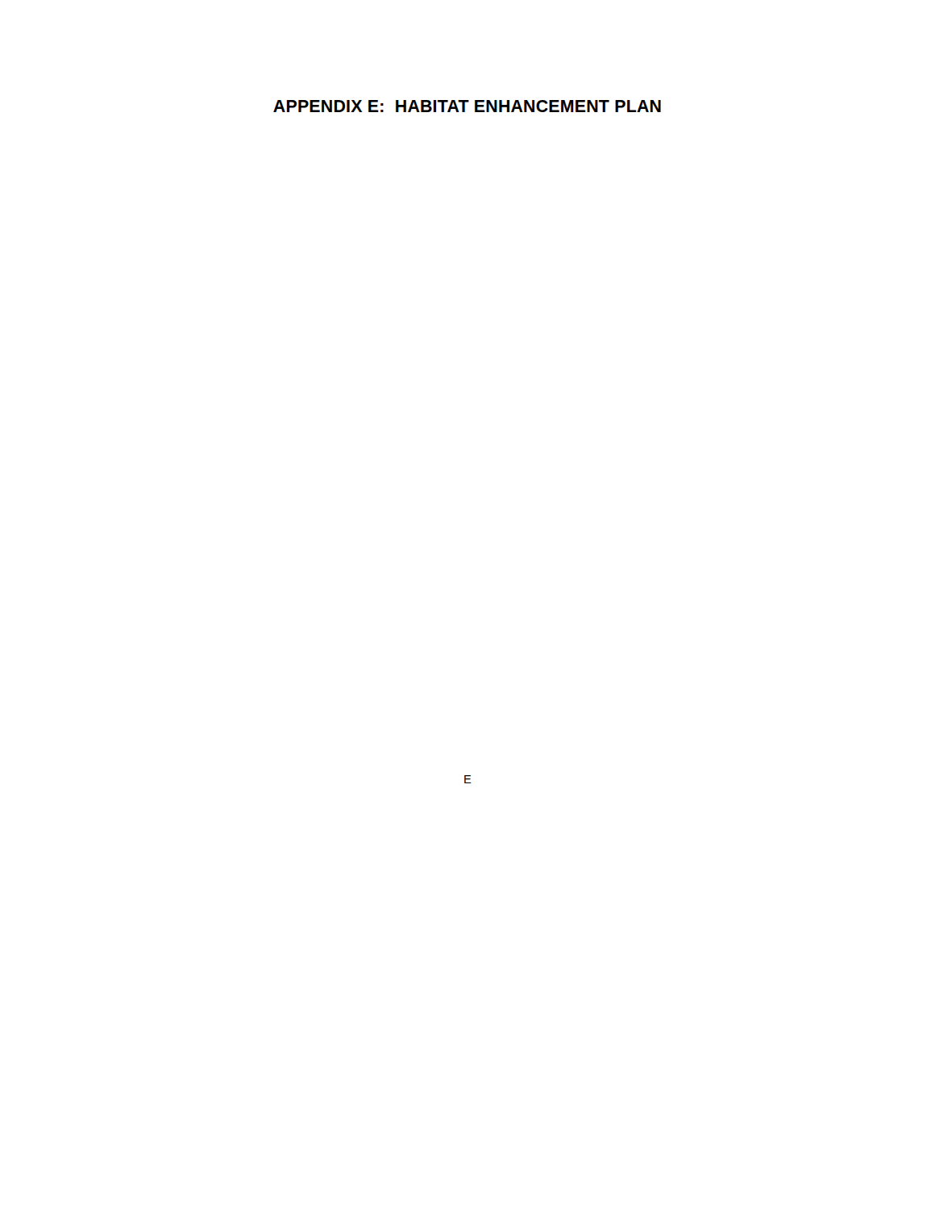APPENDIX E: HABITAT ENHANCEMENT PLAN
E